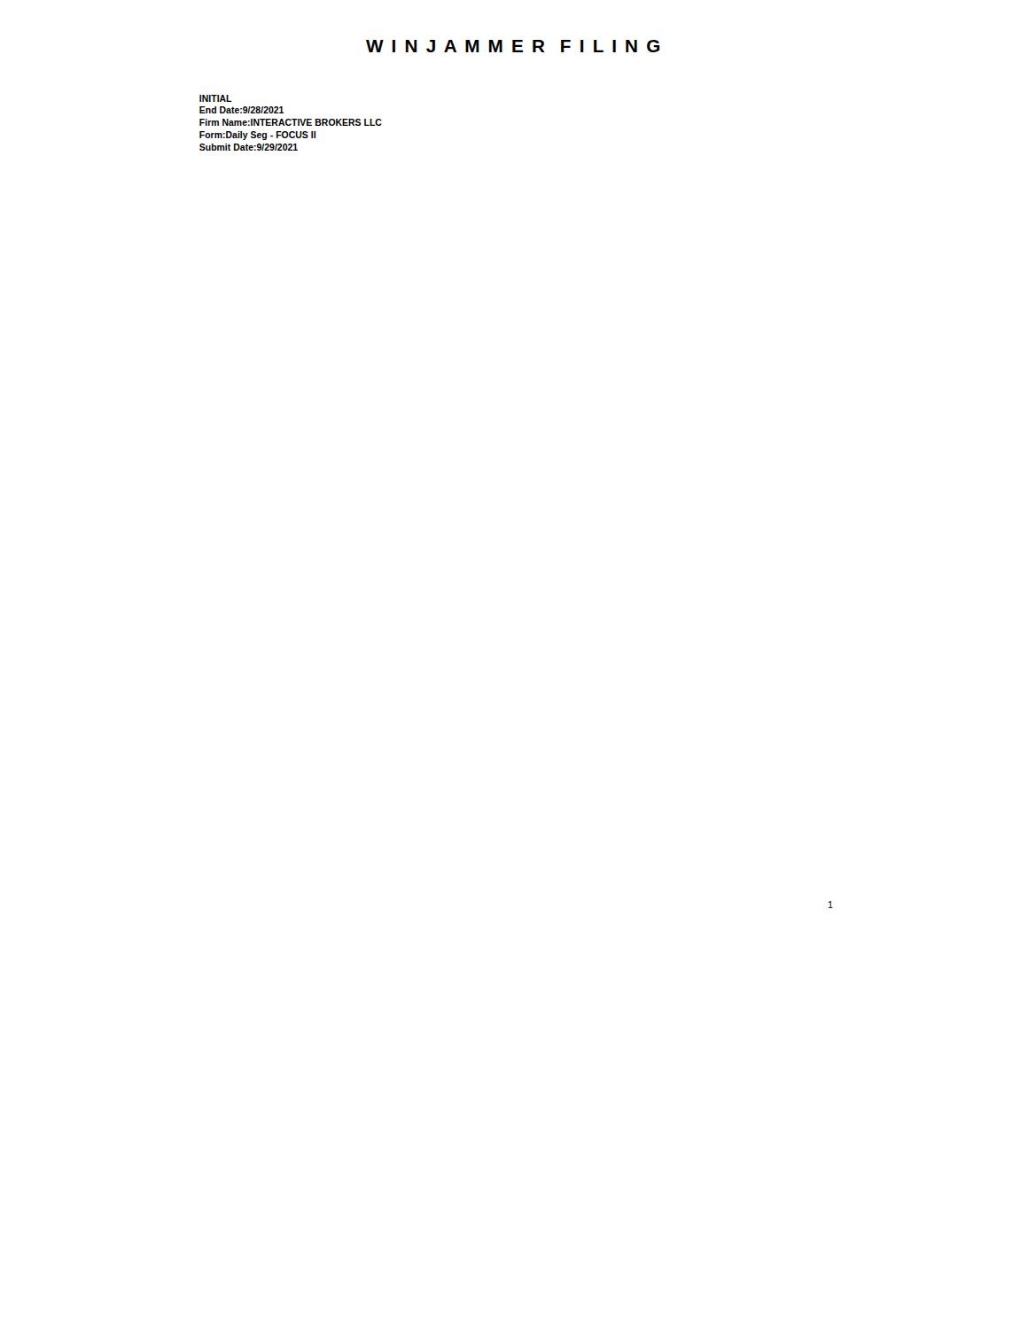W I N J A M M E R F I L I N G
INITIAL
End Date:9/28/2021
Firm Name:INTERACTIVE BROKERS LLC
Form:Daily Seg - FOCUS II
Submit Date:9/29/2021
1